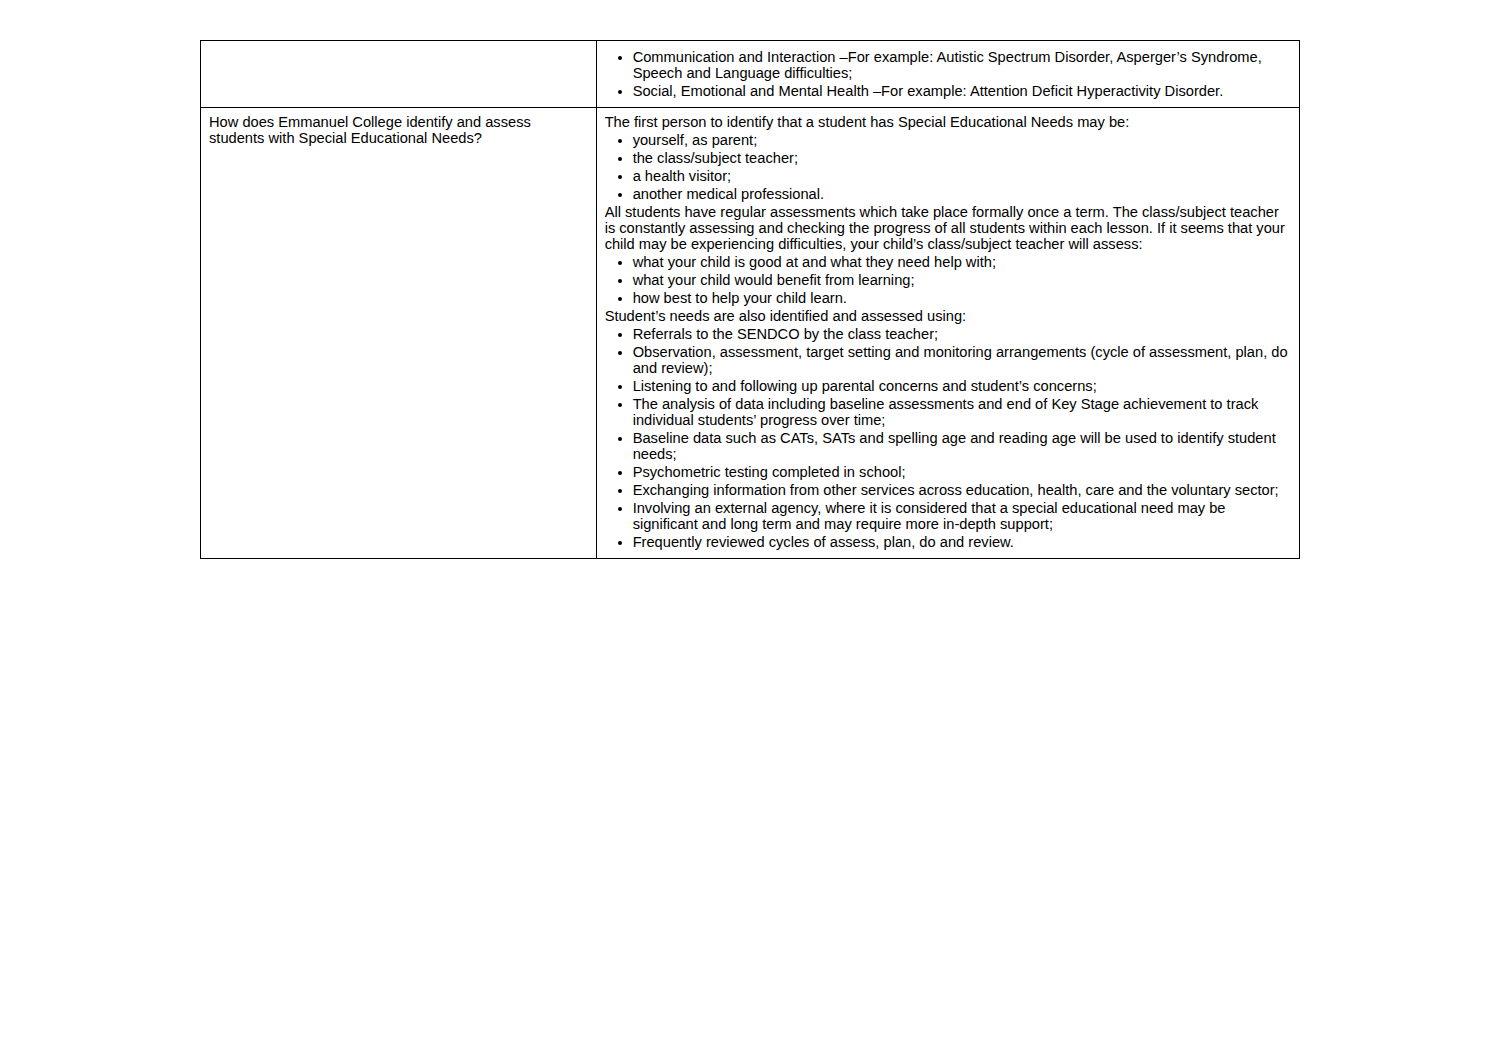| | Communication and Interaction –For example: Autistic Spectrum Disorder, Asperger’s Syndrome, Speech and Language difficulties; Social, Emotional and Mental Health –For example: Attention Deficit Hyperactivity Disorder. |
| How does Emmanuel College identify and assess students with Special Educational Needs? | The first person to identify that a student has Special Educational Needs may be: yourself, as parent; the class/subject teacher; a health visitor; another medical professional. All students have regular assessments which take place formally once a term. The class/subject teacher is constantly assessing and checking the progress of all students within each lesson. If it seems that your child may be experiencing difficulties, your child’s class/subject teacher will assess: what your child is good at and what they need help with; what your child would benefit from learning; how best to help your child learn. Student’s needs are also identified and assessed using: Referrals to the SENDCO by the class teacher; Observation, assessment, target setting and monitoring arrangements (cycle of assessment, plan, do and review); Listening to and following up parental concerns and student’s concerns; The analysis of data including baseline assessments and end of Key Stage achievement to track individual students’ progress over time; Baseline data such as CATs, SATs and spelling age and reading age will be used to identify student needs; Psychometric testing completed in school; Exchanging information from other services across education, health, care and the voluntary sector; Involving an external agency, where it is considered that a special educational need may be significant and long term and may require more in-depth support; Frequently reviewed cycles of assess, plan, do and review. |